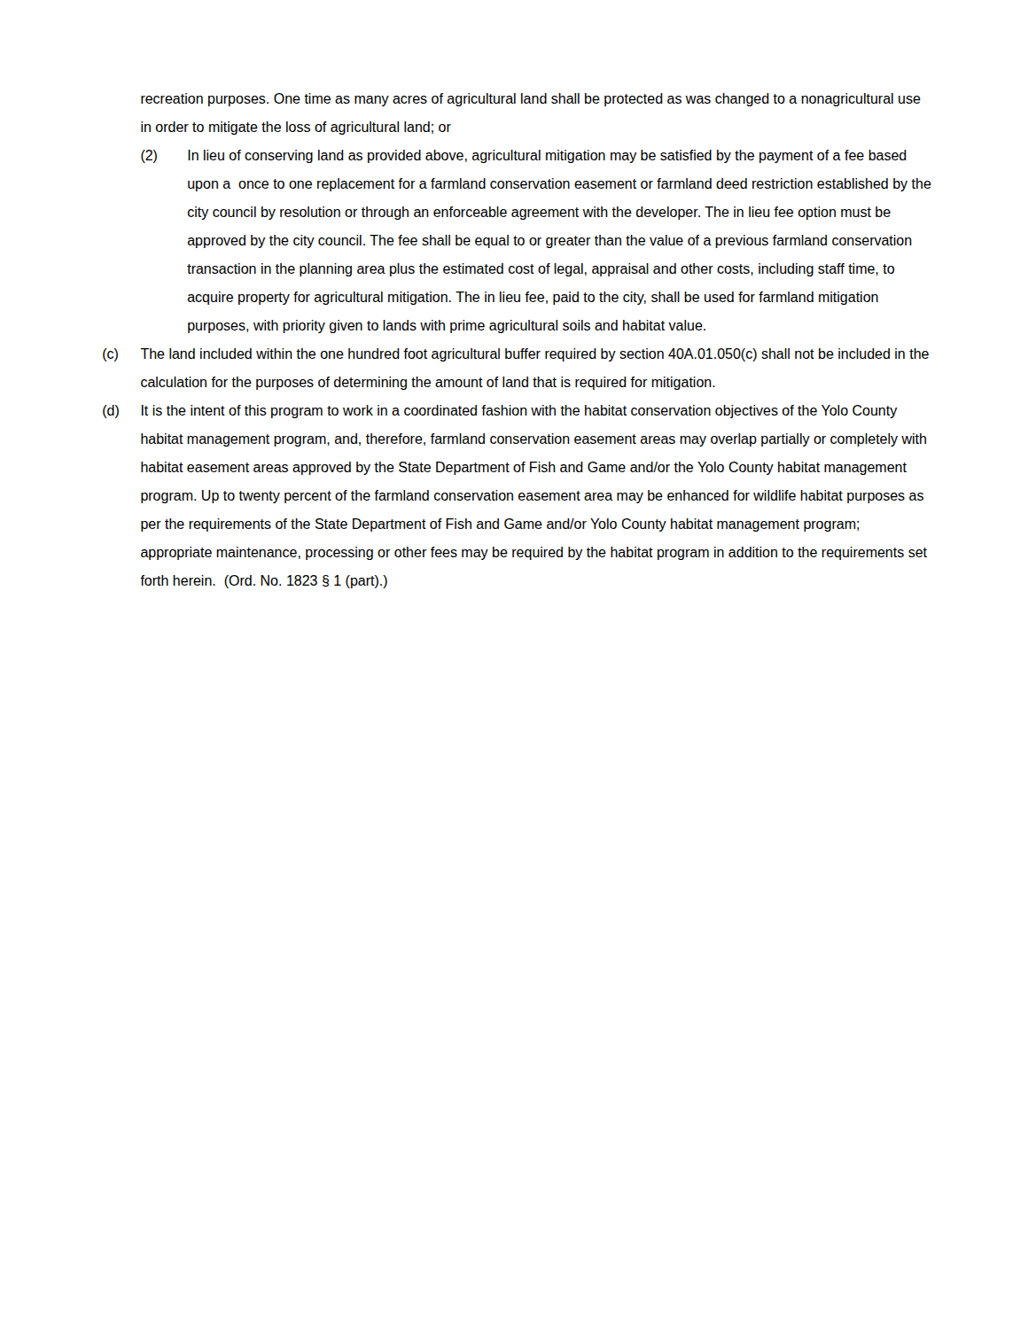recreation purposes. One time as many acres of agricultural land shall be protected as was changed to a nonagricultural use in order to mitigate the loss of agricultural land; or
(2) In lieu of conserving land as provided above, agricultural mitigation may be satisfied by the payment of a fee based upon a once to one replacement for a farmland conservation easement or farmland deed restriction established by the city council by resolution or through an enforceable agreement with the developer. The in lieu fee option must be approved by the city council. The fee shall be equal to or greater than the value of a previous farmland conservation transaction in the planning area plus the estimated cost of legal, appraisal and other costs, including staff time, to acquire property for agricultural mitigation. The in lieu fee, paid to the city, shall be used for farmland mitigation purposes, with priority given to lands with prime agricultural soils and habitat value.
(c) The land included within the one hundred foot agricultural buffer required by section 40A.01.050(c) shall not be included in the calculation for the purposes of determining the amount of land that is required for mitigation.
(d) It is the intent of this program to work in a coordinated fashion with the habitat conservation objectives of the Yolo County habitat management program, and, therefore, farmland conservation easement areas may overlap partially or completely with habitat easement areas approved by the State Department of Fish and Game and/or the Yolo County habitat management program. Up to twenty percent of the farmland conservation easement area may be enhanced for wildlife habitat purposes as per the requirements of the State Department of Fish and Game and/or Yolo County habitat management program; appropriate maintenance, processing or other fees may be required by the habitat program in addition to the requirements set forth herein. (Ord. No. 1823 § 1 (part).)